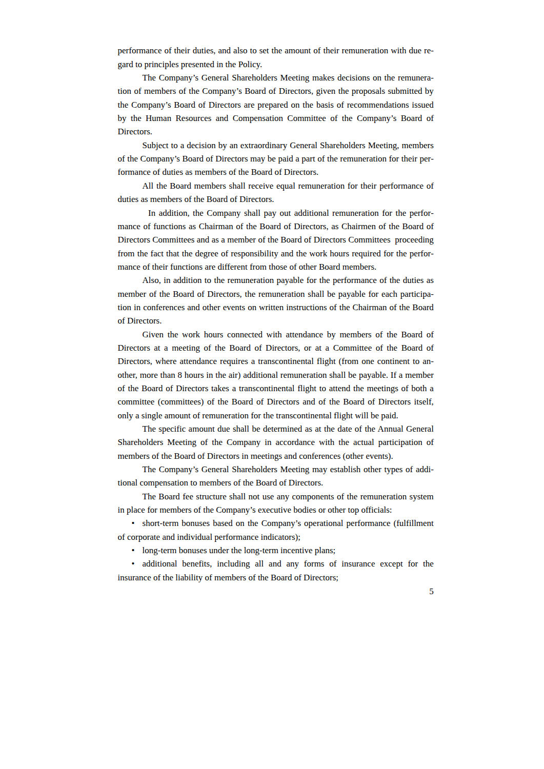performance of their duties, and also to set the amount of their remuneration with due regard to principles presented in the Policy.
The Company’s General Shareholders Meeting makes decisions on the remuneration of members of the Company’s Board of Directors, given the proposals submitted by the Company’s Board of Directors are prepared on the basis of recommendations issued by the Human Resources and Compensation Committee of the Company’s Board of Directors.
Subject to a decision by an extraordinary General Shareholders Meeting, members of the Company’s Board of Directors may be paid a part of the remuneration for their performance of duties as members of the Board of Directors.
All the Board members shall receive equal remuneration for their performance of duties as members of the Board of Directors.
In addition, the Company shall pay out additional remuneration for the performance of functions as Chairman of the Board of Directors, as Chairmen of the Board of Directors Committees and as a member of the Board of Directors Committees proceeding from the fact that the degree of responsibility and the work hours required for the performance of their functions are different from those of other Board members.
Also, in addition to the remuneration payable for the performance of the duties as member of the Board of Directors, the remuneration shall be payable for each participation in conferences and other events on written instructions of the Chairman of the Board of Directors.
Given the work hours connected with attendance by members of the Board of Directors at a meeting of the Board of Directors, or at a Committee of the Board of Directors, where attendance requires a transcontinental flight (from one continent to another, more than 8 hours in the air) additional remuneration shall be payable. If a member of the Board of Directors takes a transcontinental flight to attend the meetings of both a committee (committees) of the Board of Directors and of the Board of Directors itself, only a single amount of remuneration for the transcontinental flight will be paid.
The specific amount due shall be determined as at the date of the Annual General Shareholders Meeting of the Company in accordance with the actual participation of members of the Board of Directors in meetings and conferences (other events).
The Company’s General Shareholders Meeting may establish other types of additional compensation to members of the Board of Directors.
The Board fee structure shall not use any components of the remuneration system in place for members of the Company’s executive bodies or other top officials:
•short-term bonuses based on the Company’s operational performance (fulfillment of corporate and individual performance indicators);
•long-term bonuses under the long-term incentive plans;
•additional benefits, including all and any forms of insurance except for the insurance of the liability of members of the Board of Directors;
5